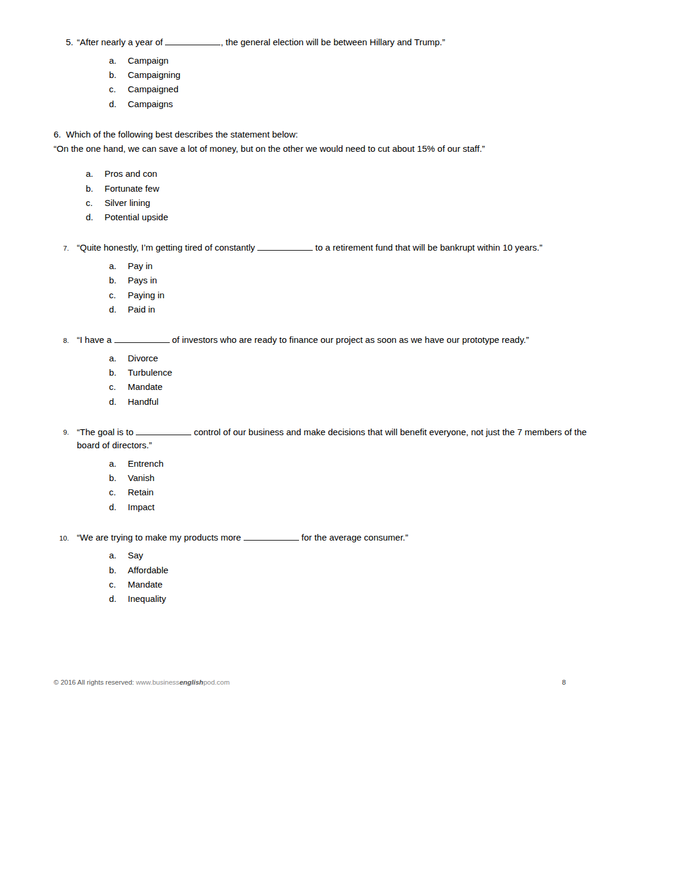“After nearly a year of , the general election will be between Hillary and Trump.”
Campaign
Campaigning
Campaigned
Campaigns
6. Which of the following best describes the statement below:
“On the one hand, we can save a lot of money, but on the other we would need to cut about 15% of our staff.”
Pros and con
Fortunate few
Silver lining
Potential upside
“Quite honestly, I’m getting tired of constantly to a retirement fund that will be bankrupt within 10 years.”
Pay in
Pays in
Paying in
Paid in
“I have a of investors who are ready to finance our project as soon as we have our prototype ready.”
Divorce
Turbulence
Mandate
Handful
“The goal is to control of our business and make decisions that will benefit everyone, not just the 7 members of the board of directors.”
Entrench
Vanish
Retain
Impact
“We are trying to make my products more for the average consumer.”
Say
Affordable
Mandate
Inequality
© 2016 All rights reserved: www.businessenglishpod.com 8